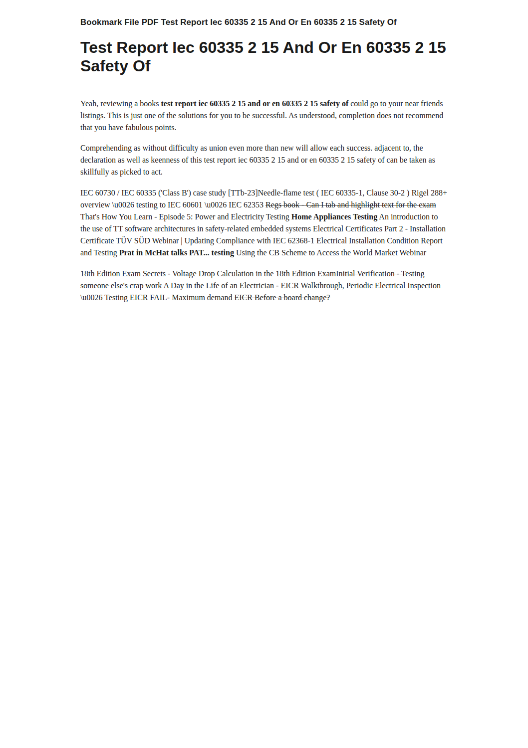Bookmark File PDF Test Report Iec 60335 2 15 And Or En 60335 2 15 Safety Of
Test Report Iec 60335 2 15 And Or En 60335 2 15 Safety Of
Yeah, reviewing a books test report iec 60335 2 15 and or en 60335 2 15 safety of could go to your near friends listings. This is just one of the solutions for you to be successful. As understood, completion does not recommend that you have fabulous points.
Comprehending as without difficulty as union even more than new will allow each success. adjacent to, the declaration as well as keenness of this test report iec 60335 2 15 and or en 60335 2 15 safety of can be taken as skillfully as picked to act.
IEC 60730 / IEC 60335 ('Class B') case study [TTb-23]Needle-flame test ( IEC 60335-1, Clause 30-2 ) Rigel 288+ overview \u0026 testing to IEC 60601 \u0026 IEC 62353 Regs book - Can I tab and highlight text for the exam That's How You Learn - Episode 5: Power and Electricity Testing Home Appliances Testing An introduction to the use of TT software architectures in safety-related embedded systems Electrical Certificates Part 2 - Installation Certificate TÜV SÜD Webinar | Updating Compliance with IEC 62368-1 Electrical Installation Condition Report and Testing Prat in McHat talks PAT... testing Using the CB Scheme to Access the World Market Webinar
18th Edition Exam Secrets - Voltage Drop Calculation in the 18th Edition ExamInitial Verification - Testing someone else's crap work A Day in the Life of an Electrician - EICR Walkthrough, Periodic Electrical Inspection \u0026 Testing EICR FAIL- Maximum demand EICR Before a board change?